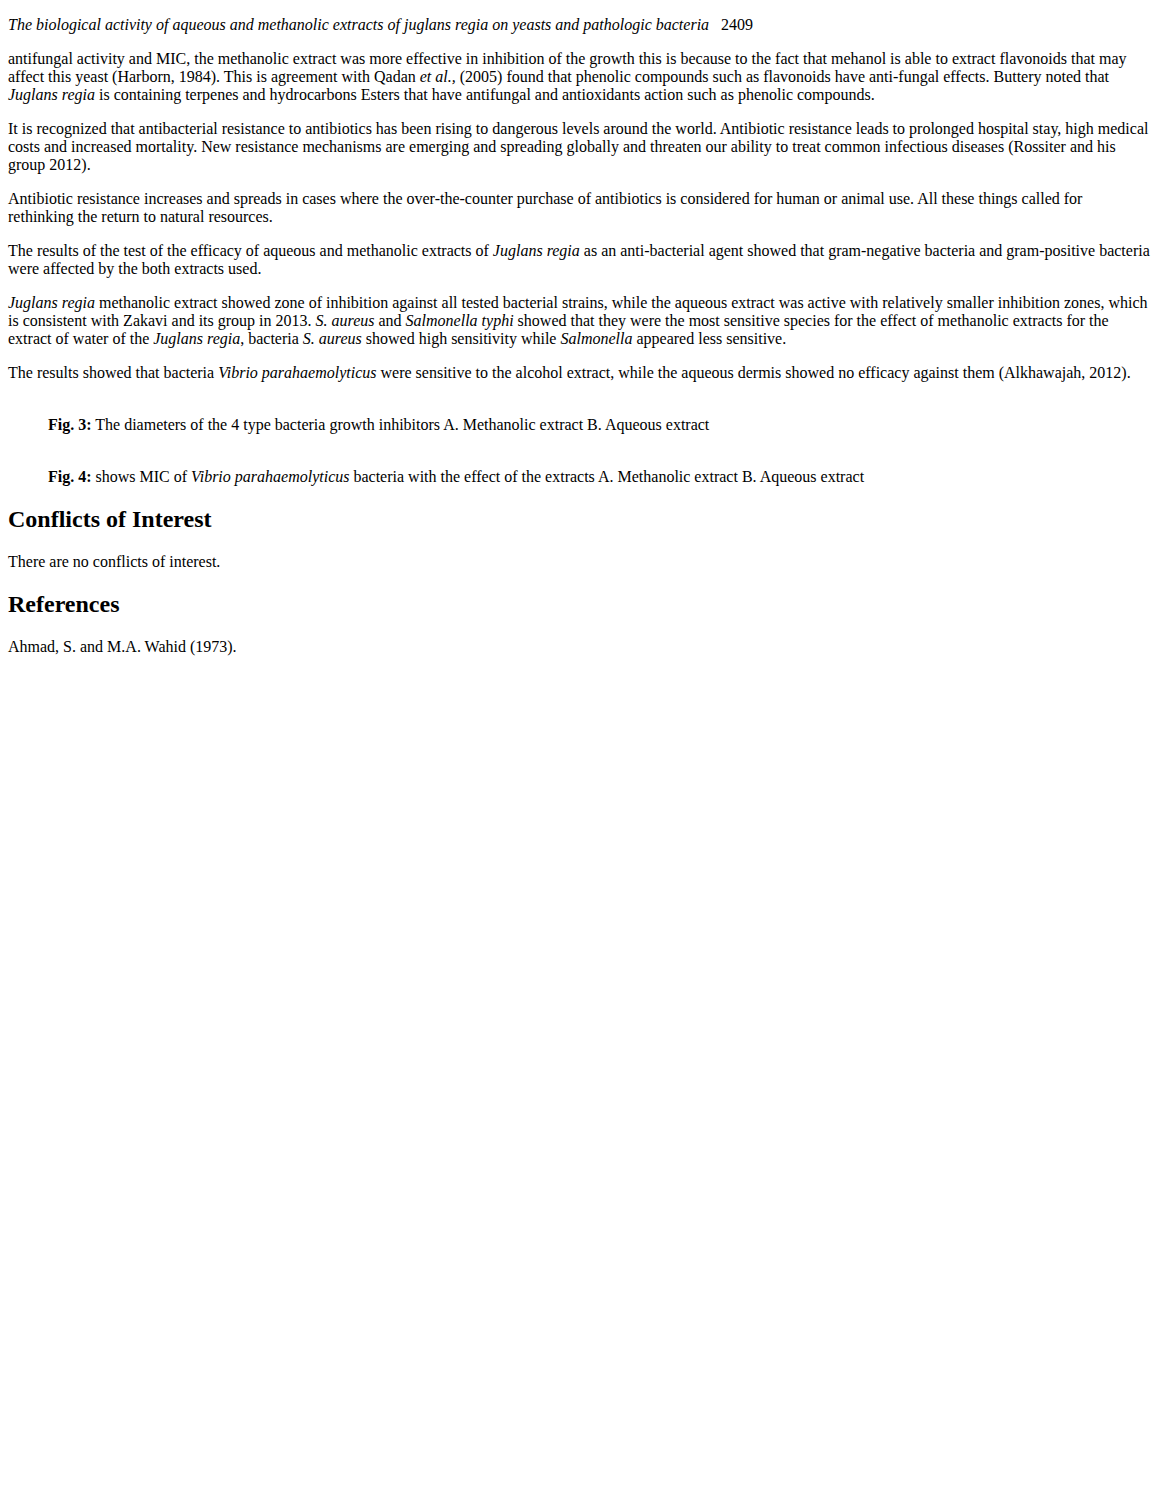The biological activity of aqueous and methanolic extracts of juglans regia on yeasts and pathologic bacteria 2409
antifungal activity and MIC, the methanolic extract was more effective in inhibition of the growth this is because to the fact that mehanol is able to extract flavonoids that may affect this yeast (Harborn, 1984). This is agreement with Qadan et al., (2005) found that phenolic compounds such as flavonoids have anti-fungal effects. Buttery noted that Juglans regia is containing terpenes and hydrocarbons Esters that have antifungal and antioxidants action such as phenolic compounds.
It is recognized that antibacterial resistance to antibiotics has been rising to dangerous levels around the world. Antibiotic resistance leads to prolonged hospital stay, high medical costs and increased mortality. New resistance mechanisms are emerging and spreading globally and threaten our ability to treat common infectious diseases (Rossiter and his group 2012).
Antibiotic resistance increases and spreads in cases where the over-the-counter purchase of antibiotics is considered for human or animal use. All these things called for rethinking the return to natural resources.
The results of the test of the efficacy of aqueous and methanolic extracts of Juglans regia as an anti-bacterial agent showed that gram-negative bacteria and gram-positive bacteria were affected by the both extracts used.
Juglans regia methanolic extract showed zone of inhibition against all tested bacterial strains, while the aqueous extract was active with relatively smaller inhibition zones, which is consistent with Zakavi and its group in 2013. S. aureus and Salmonella typhi showed that they were the most sensitive species for the effect of methanolic extracts for the extract of water of the Juglans regia, bacteria S. aureus showed high sensitivity while Salmonella appeared less sensitive.
The results showed that bacteria Vibrio parahaemolyticus were sensitive to the alcohol extract, while the aqueous dermis showed no efficacy against them (Alkhawajah, 2012).
Fig. 3: The diameters of the 4 type bacteria growth inhibitors A. Methanolic extract B. Aqueous extract
Fig. 4: shows MIC of Vibrio parahaemolyticus bacteria with the effect of the extracts A. Methanolic extract B. Aqueous extract
Conflicts of Interest
There are no conflicts of interest.
References
Ahmad, S. and M.A. Wahid (1973).